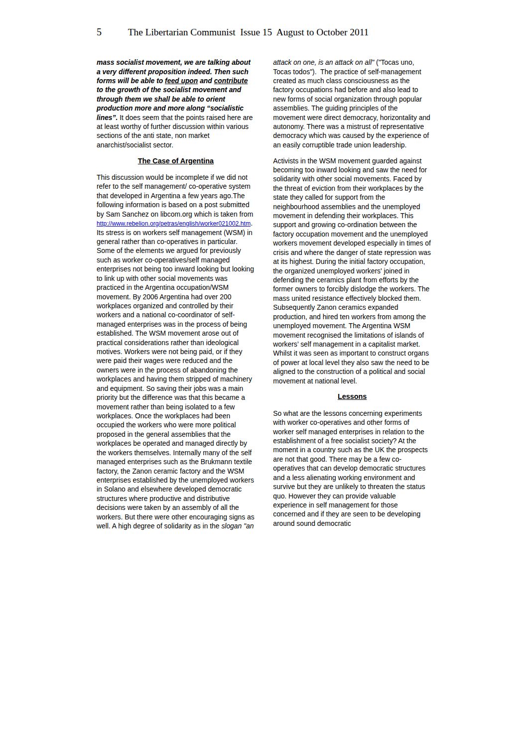5
The Libertarian Communist Issue 15 August to October 2011
mass socialist movement, we are talking about a very different proposition indeed. Then such forms will be able to feed upon and contribute to the growth of the socialist movement and through them we shall be able to orient production more and more along “socialistic lines”. It does seem that the points raised here are at least worthy of further discussion within various sections of the anti state, non market anarchist/socialist sector.
The Case of Argentina
This discussion would be incomplete if we did not refer to the self management/ co-operative system that developed in Argentina a few years ago.The following information is based on a post submitted by Sam Sanchez on libcom.org which is taken from http://www.rebelion.org/petras/english/worker021002.htm. Its stress is on workers self management (WSM) in general rather than co-operatives in particular. Some of the elements we argued for previously such as worker co-operatives/self managed enterprises not being too inward looking but looking to link up with other social movements was practiced in the Argentina occupation/WSM movement. By 2006 Argentina had over 200 workplaces organized and controlled by their workers and a national co-coordinator of self-managed enterprises was in the process of being established. The WSM movement arose out of practical considerations rather than ideological motives. Workers were not being paid, or if they were paid their wages were reduced and the owners were in the process of abandoning the workplaces and having them stripped of machinery and equipment. So saving their jobs was a main priority but the difference was that this became a movement rather than being isolated to a few workplaces. Once the workplaces had been occupied the workers who were more political proposed in the general assemblies that the workplaces be operated and managed directly by the workers themselves. Internally many of the self managed enterprises such as the Brukmann textile factory, the Zanon ceramic factory and the WSM enterprises established by the unemployed workers in Solano and elsewhere developed democratic structures where productive and distributive decisions were taken by an assembly of all the workers. But there were other encouraging signs as well. A high degree of solidarity as in the slogan "an attack on one, is an attack on all" ("Tocas uno, Tocas todos"). The practice of self-management created as much class consciousness as the factory occupations had before and also lead to new forms of social organization through popular assemblies. The guiding principles of the movement were direct democracy, horizontality and autonomy. There was a mistrust of representative democracy which was caused by the experience of an easily corruptible trade union leadership.
Activists in the WSM movement guarded against becoming too inward looking and saw the need for solidarity with other social movements. Faced by the threat of eviction from their workplaces by the state they called for support from the neighbourhood assemblies and the unemployed movement in defending their workplaces. This support and growing co-ordination between the factory occupation movement and the unemployed workers movement developed especially in times of crisis and where the danger of state repression was at its highest. During the initial factory occupation, the organized unemployed workers' joined in defending the ceramics plant from efforts by the former owners to forcibly dislodge the workers. The mass united resistance effectively blocked them. Subsequently Zanon ceramics expanded production, and hired ten workers from among the unemployed movement. The Argentina WSM movement recognised the limitations of islands of workers’ self management in a capitalist market. Whilst it was seen as important to construct organs of power at local level they also saw the need to be aligned to the construction of a political and social movement at national level.
Lessons
So what are the lessons concerning experiments with worker co-operatives and other forms of worker self managed enterprises in relation to the establishment of a free socialist society? At the moment in a country such as the UK the prospects are not that good. There may be a few co-operatives that can develop democratic structures and a less alienating working environment and survive but they are unlikely to threaten the status quo. However they can provide valuable experience in self management for those concerned and if they are seen to be developing around sound democratic